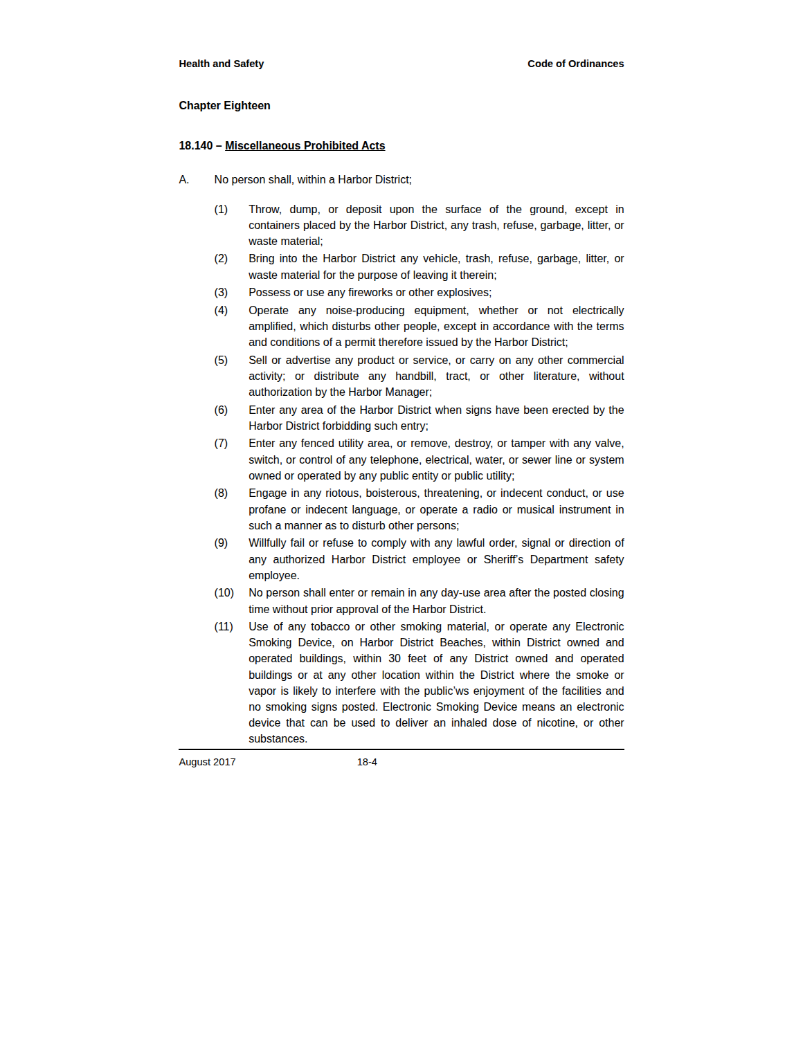Health and Safety Code of Ordinances
Chapter Eighteen
18.140 – Miscellaneous Prohibited Acts
A. No person shall, within a Harbor District;
(1) Throw, dump, or deposit upon the surface of the ground, except in containers placed by the Harbor District, any trash, refuse, garbage, litter, or waste material;
(2) Bring into the Harbor District any vehicle, trash, refuse, garbage, litter, or waste material for the purpose of leaving it therein;
(3) Possess or use any fireworks or other explosives;
(4) Operate any noise-producing equipment, whether or not electrically amplified, which disturbs other people, except in accordance with the terms and conditions of a permit therefore issued by the Harbor District;
(5) Sell or advertise any product or service, or carry on any other commercial activity; or distribute any handbill, tract, or other literature, without authorization by the Harbor Manager;
(6) Enter any area of the Harbor District when signs have been erected by the Harbor District forbidding such entry;
(7) Enter any fenced utility area, or remove, destroy, or tamper with any valve, switch, or control of any telephone, electrical, water, or sewer line or system owned or operated by any public entity or public utility;
(8) Engage in any riotous, boisterous, threatening, or indecent conduct, or use profane or indecent language, or operate a radio or musical instrument in such a manner as to disturb other persons;
(9) Willfully fail or refuse to comply with any lawful order, signal or direction of any authorized Harbor District employee or Sheriff’s Department safety employee.
(10) No person shall enter or remain in any day-use area after the posted closing time without prior approval of the Harbor District.
(11) Use of any tobacco or other smoking material, or operate any Electronic Smoking Device, on Harbor District Beaches, within District owned and operated buildings, within 30 feet of any District owned and operated buildings or at any other location within the District where the smoke or vapor is likely to interfere with the public’ws enjoyment of the facilities and no smoking signs posted. Electronic Smoking Device means an electronic device that can be used to deliver an inhaled dose of nicotine, or other substances.
August 2017 18-4